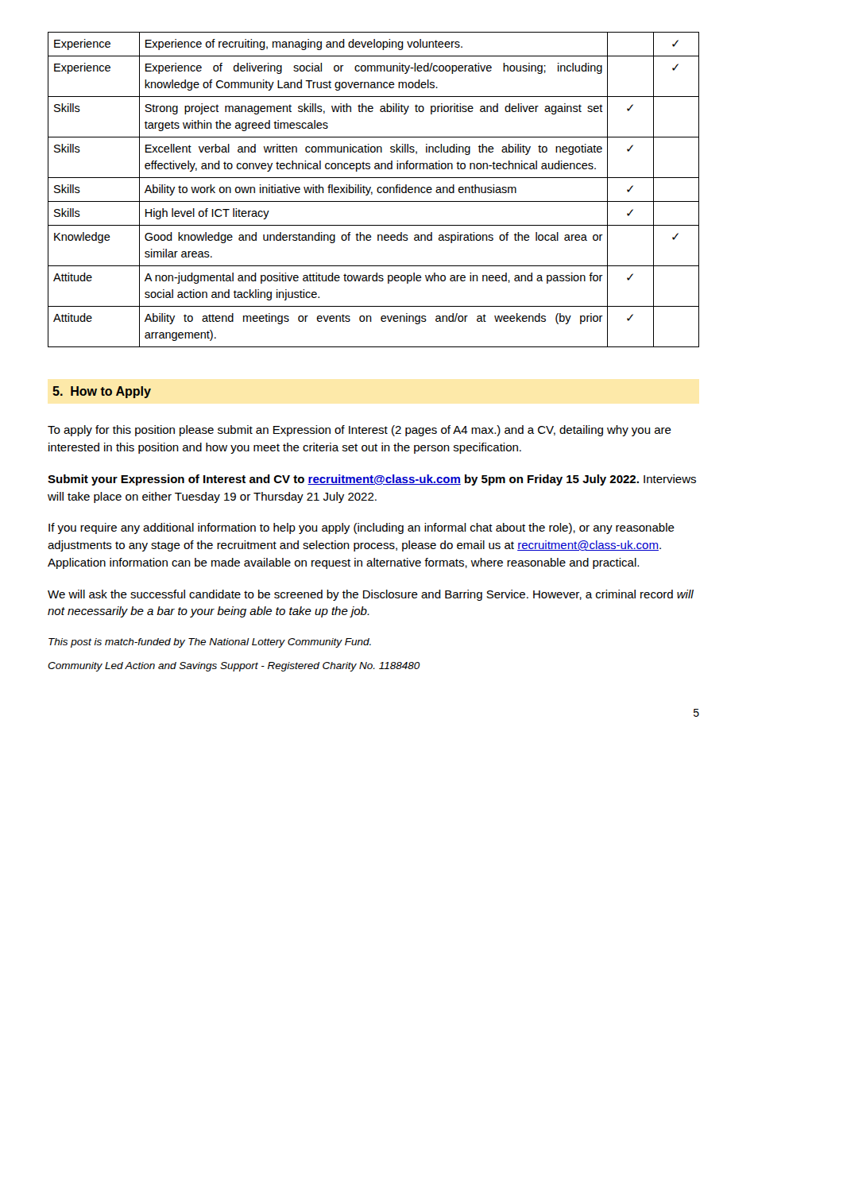| Experience | Experience of recruiting, managing and developing volunteers. | | ✓ |
| Experience | Experience of delivering social or community-led/cooperative housing; including knowledge of Community Land Trust governance models. | | ✓ |
| Skills | Strong project management skills, with the ability to prioritise and deliver against set targets within the agreed timescales | ✓ | |
| Skills | Excellent verbal and written communication skills, including the ability to negotiate effectively, and to convey technical concepts and information to non-technical audiences. | ✓ | |
| Skills | Ability to work on own initiative with flexibility, confidence and enthusiasm | ✓ | |
| Skills | High level of ICT literacy | ✓ | |
| Knowledge | Good knowledge and understanding of the needs and aspirations of the local area or similar areas. | | ✓ |
| Attitude | A non-judgmental and positive attitude towards people who are in need, and a passion for social action and tackling injustice. | ✓ | |
| Attitude | Ability to attend meetings or events on evenings and/or at weekends (by prior arrangement). | ✓ | |
5. How to Apply
To apply for this position please submit an Expression of Interest (2 pages of A4 max.) and a CV, detailing why you are interested in this position and how you meet the criteria set out in the person specification.
Submit your Expression of Interest and CV to recruitment@class-uk.com by 5pm on Friday 15 July 2022. Interviews will take place on either Tuesday 19 or Thursday 21 July 2022.
If you require any additional information to help you apply (including an informal chat about the role), or any reasonable adjustments to any stage of the recruitment and selection process, please do email us at recruitment@class-uk.com. Application information can be made available on request in alternative formats, where reasonable and practical.
We will ask the successful candidate to be screened by the Disclosure and Barring Service. However, a criminal record will not necessarily be a bar to your being able to take up the job.
This post is match-funded by The National Lottery Community Fund.
Community Led Action and Savings Support - Registered Charity No. 1188480
5